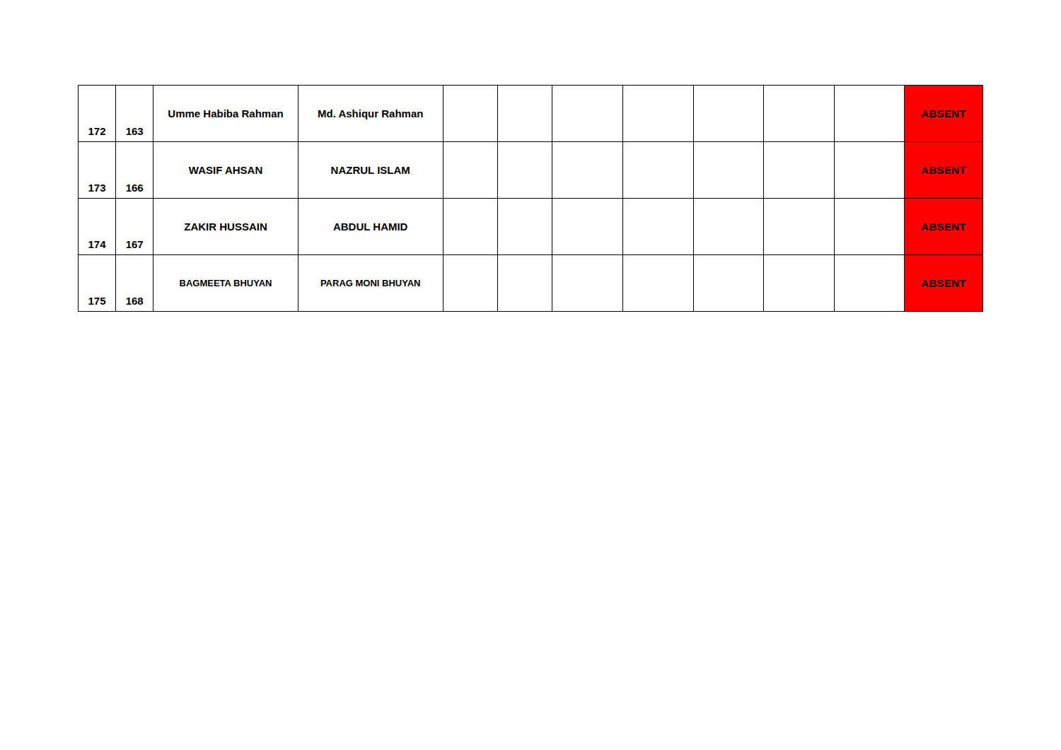| 172 | 163 | Umme Habiba Rahman | Md. Ashiqur Rahman | | | | | | | | ABSENT |
| 173 | 166 | WASIF AHSAN | NAZRUL ISLAM | | | | | | | | ABSENT |
| 174 | 167 | ZAKIR HUSSAIN | ABDUL HAMID | | | | | | | | ABSENT |
| 175 | 168 | BAGMEETA BHUYAN | PARAG MONI BHUYAN | | | | | | | | ABSENT |